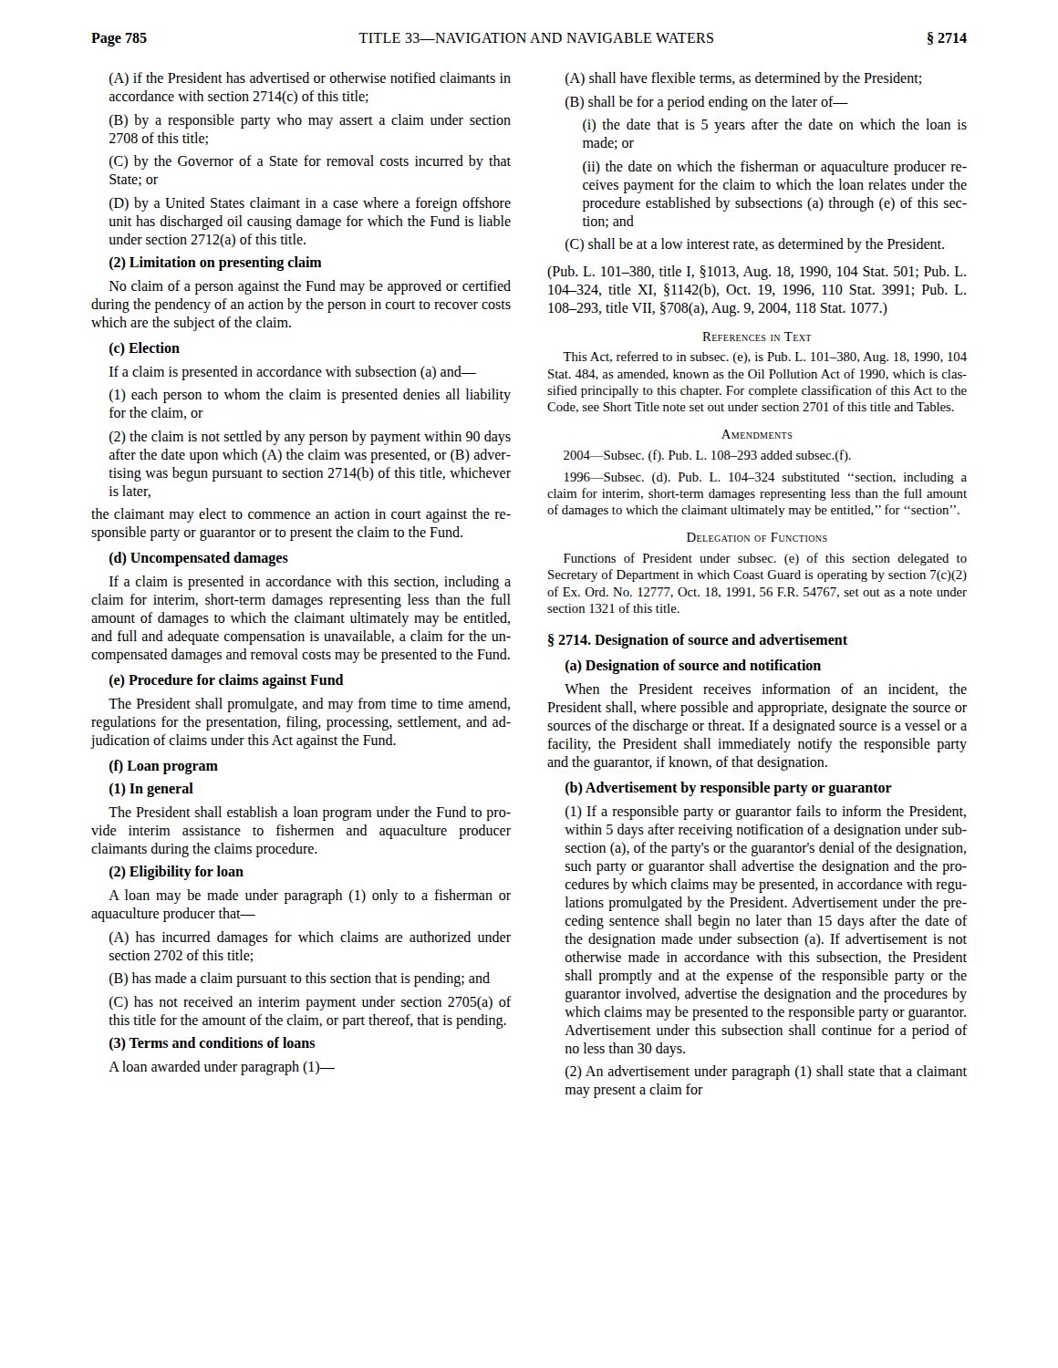Page 785 TITLE 33—NAVIGATION AND NAVIGABLE WATERS § 2714
(A) if the President has advertised or otherwise notified claimants in accordance with section 2714(c) of this title;
(B) by a responsible party who may assert a claim under section 2708 of this title;
(C) by the Governor of a State for removal costs incurred by that State; or
(D) by a United States claimant in a case where a foreign offshore unit has discharged oil causing damage for which the Fund is liable under section 2712(a) of this title.
(2) Limitation on presenting claim
No claim of a person against the Fund may be approved or certified during the pendency of an action by the person in court to recover costs which are the subject of the claim.
(c) Election
If a claim is presented in accordance with subsection (a) and—
(1) each person to whom the claim is presented denies all liability for the claim, or
(2) the claim is not settled by any person by payment within 90 days after the date upon which (A) the claim was presented, or (B) advertising was begun pursuant to section 2714(b) of this title, whichever is later,
the claimant may elect to commence an action in court against the responsible party or guarantor or to present the claim to the Fund.
(d) Uncompensated damages
If a claim is presented in accordance with this section, including a claim for interim, short-term damages representing less than the full amount of damages to which the claimant ultimately may be entitled, and full and adequate compensation is unavailable, a claim for the uncompensated damages and removal costs may be presented to the Fund.
(e) Procedure for claims against Fund
The President shall promulgate, and may from time to time amend, regulations for the presentation, filing, processing, settlement, and adjudication of claims under this Act against the Fund.
(f) Loan program
(1) In general
The President shall establish a loan program under the Fund to provide interim assistance to fishermen and aquaculture producer claimants during the claims procedure.
(2) Eligibility for loan
A loan may be made under paragraph (1) only to a fisherman or aquaculture producer that—
(A) has incurred damages for which claims are authorized under section 2702 of this title;
(B) has made a claim pursuant to this section that is pending; and
(C) has not received an interim payment under section 2705(a) of this title for the amount of the claim, or part thereof, that is pending.
(3) Terms and conditions of loans
A loan awarded under paragraph (1)—
(A) shall have flexible terms, as determined by the President;
(B) shall be for a period ending on the later of—
(i) the date that is 5 years after the date on which the loan is made; or
(ii) the date on which the fisherman or aquaculture producer receives payment for the claim to which the loan relates under the procedure established by subsections (a) through (e) of this section; and
(C) shall be at a low interest rate, as determined by the President.
(Pub. L. 101–380, title I, §1013, Aug. 18, 1990, 104 Stat. 501; Pub. L. 104–324, title XI, §1142(b), Oct. 19, 1996, 110 Stat. 3991; Pub. L. 108–293, title VII, §708(a), Aug. 9, 2004, 118 Stat. 1077.)
References in Text
This Act, referred to in subsec. (e), is Pub. L. 101–380, Aug. 18, 1990, 104 Stat. 484, as amended, known as the Oil Pollution Act of 1990, which is classified principally to this chapter. For complete classification of this Act to the Code, see Short Title note set out under section 2701 of this title and Tables.
Amendments
2004—Subsec. (f). Pub. L. 108–293 added subsec.(f).
1996—Subsec. (d). Pub. L. 104–324 substituted ‘‘section, including a claim for interim, short-term damages representing less than the full amount of damages to which the claimant ultimately may be entitled,’’ for ‘‘section’’.
Delegation of Functions
Functions of President under subsec. (e) of this section delegated to Secretary of Department in which Coast Guard is operating by section 7(c)(2) of Ex. Ord. No. 12777, Oct. 18, 1991, 56 F.R. 54767, set out as a note under section 1321 of this title.
§ 2714. Designation of source and advertisement
(a) Designation of source and notification
When the President receives information of an incident, the President shall, where possible and appropriate, designate the source or sources of the discharge or threat. If a designated source is a vessel or a facility, the President shall immediately notify the responsible party and the guarantor, if known, of that designation.
(b) Advertisement by responsible party or guarantor
(1) If a responsible party or guarantor fails to inform the President, within 5 days after receiving notification of a designation under subsection (a), of the party's or the guarantor's denial of the designation, such party or guarantor shall advertise the designation and the procedures by which claims may be presented, in accordance with regulations promulgated by the President. Advertisement under the preceding sentence shall begin no later than 15 days after the date of the designation made under subsection (a). If advertisement is not otherwise made in accordance with this subsection, the President shall promptly and at the expense of the responsible party or the guarantor involved, advertise the designation and the procedures by which claims may be presented to the responsible party or guarantor. Advertisement under this subsection shall continue for a period of no less than 30 days.
(2) An advertisement under paragraph (1) shall state that a claimant may present a claim for